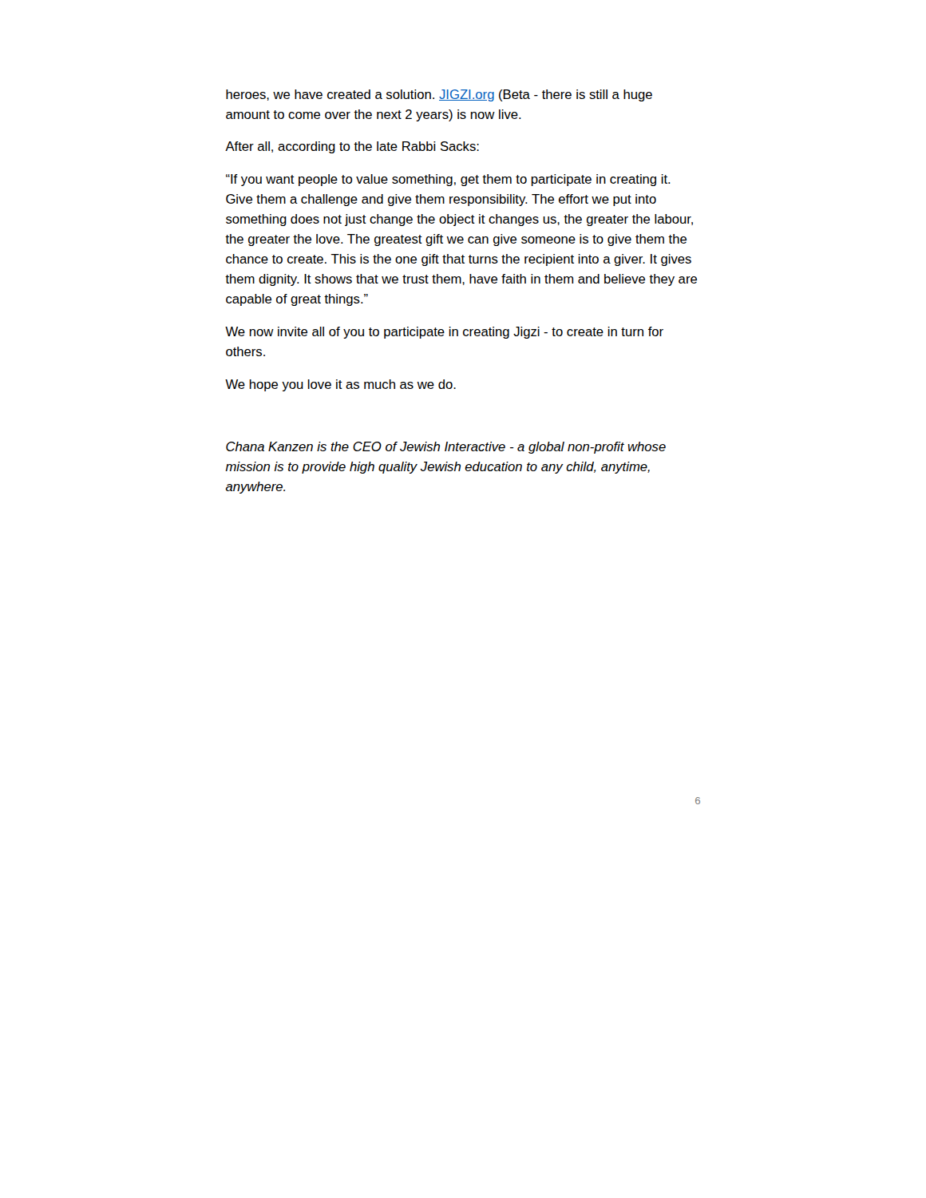heroes, we have created a solution. JIGZI.org (Beta - there is still a huge amount to come over the next 2 years) is now live.
After all, according to the late Rabbi Sacks:
“If you want people to value something, get them to participate in creating it. Give them a challenge and give them responsibility. The effort we put into something does not just change the object it changes us, the greater the labour, the greater the love. The greatest gift we can give someone is to give them the chance to create. This is the one gift that turns the recipient into a giver. It gives them dignity. It shows that we trust them, have faith in them and believe they are capable of great things.”
We now invite all of you to participate in creating Jigzi - to create in turn for others.
We hope you love it as much as we do.
Chana Kanzen is the CEO of Jewish Interactive - a global non-profit whose mission is to provide high quality Jewish education to any child, anytime, anywhere.
6